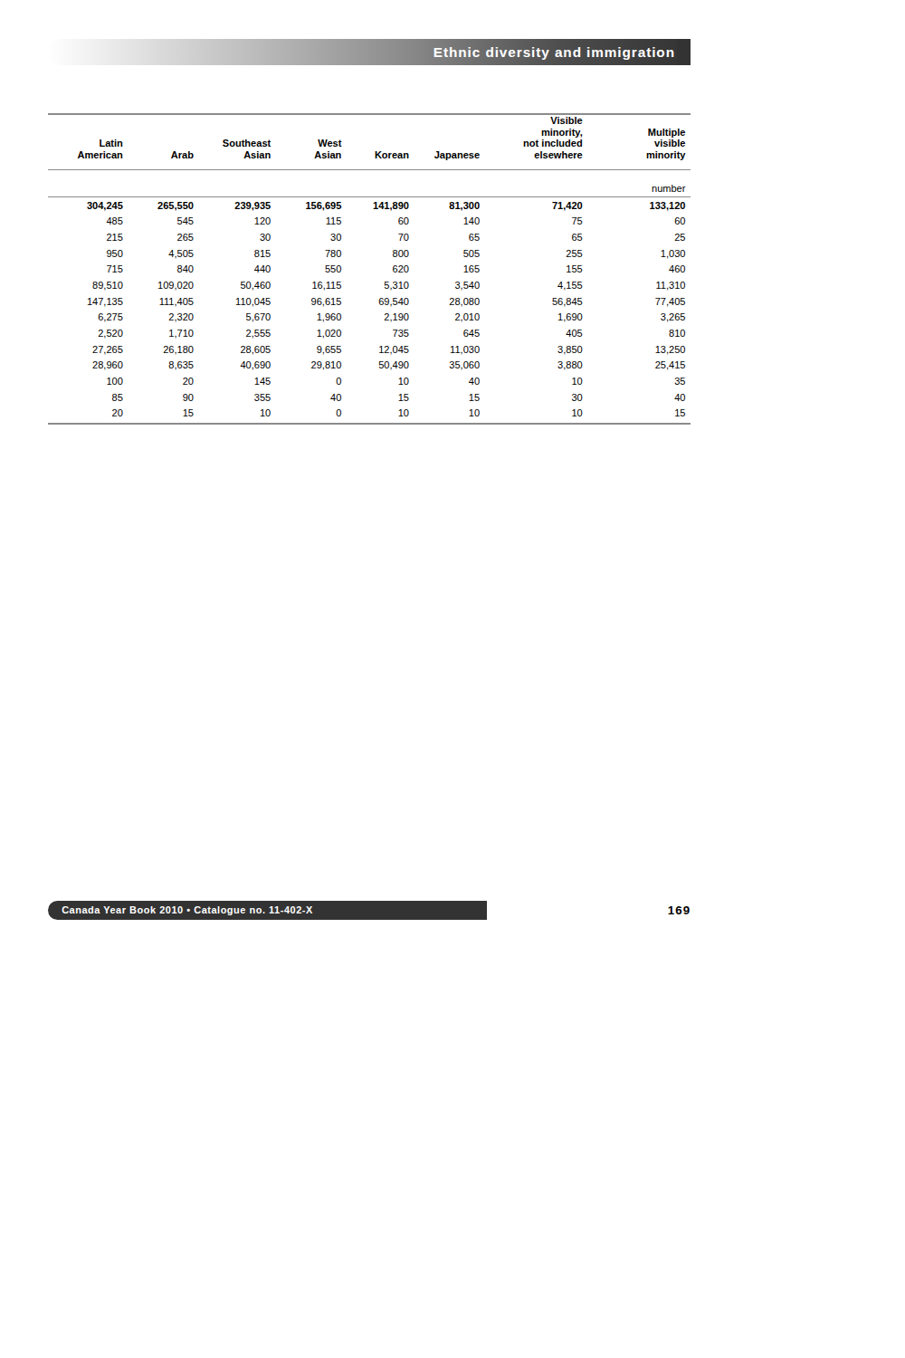Ethnic diversity and immigration
| Latin American | Arab | Southeast Asian | West Asian | Korean | Japanese | Visible minority, not included elsewhere | Multiple visible minority |
| --- | --- | --- | --- | --- | --- | --- | --- |
| number |
| 304,245 | 265,550 | 239,935 | 156,695 | 141,890 | 81,300 | 71,420 | 133,120 |
| 485 | 545 | 120 | 115 | 60 | 140 | 75 | 60 |
| 215 | 265 | 30 | 30 | 70 | 65 | 65 | 25 |
| 950 | 4,505 | 815 | 780 | 800 | 505 | 255 | 1,030 |
| 715 | 840 | 440 | 550 | 620 | 165 | 155 | 460 |
| 89,510 | 109,020 | 50,460 | 16,115 | 5,310 | 3,540 | 4,155 | 11,310 |
| 147,135 | 111,405 | 110,045 | 96,615 | 69,540 | 28,080 | 56,845 | 77,405 |
| 6,275 | 2,320 | 5,670 | 1,960 | 2,190 | 2,010 | 1,690 | 3,265 |
| 2,520 | 1,710 | 2,555 | 1,020 | 735 | 645 | 405 | 810 |
| 27,265 | 26,180 | 28,605 | 9,655 | 12,045 | 11,030 | 3,850 | 13,250 |
| 28,960 | 8,635 | 40,690 | 29,810 | 50,490 | 35,060 | 3,880 | 25,415 |
| 100 | 20 | 145 | 0 | 10 | 40 | 10 | 35 |
| 85 | 90 | 355 | 40 | 15 | 15 | 30 | 40 |
| 20 | 15 | 10 | 0 | 10 | 10 | 10 | 15 |
Canada Year Book 2010 • Catalogue no. 11-402-X
169